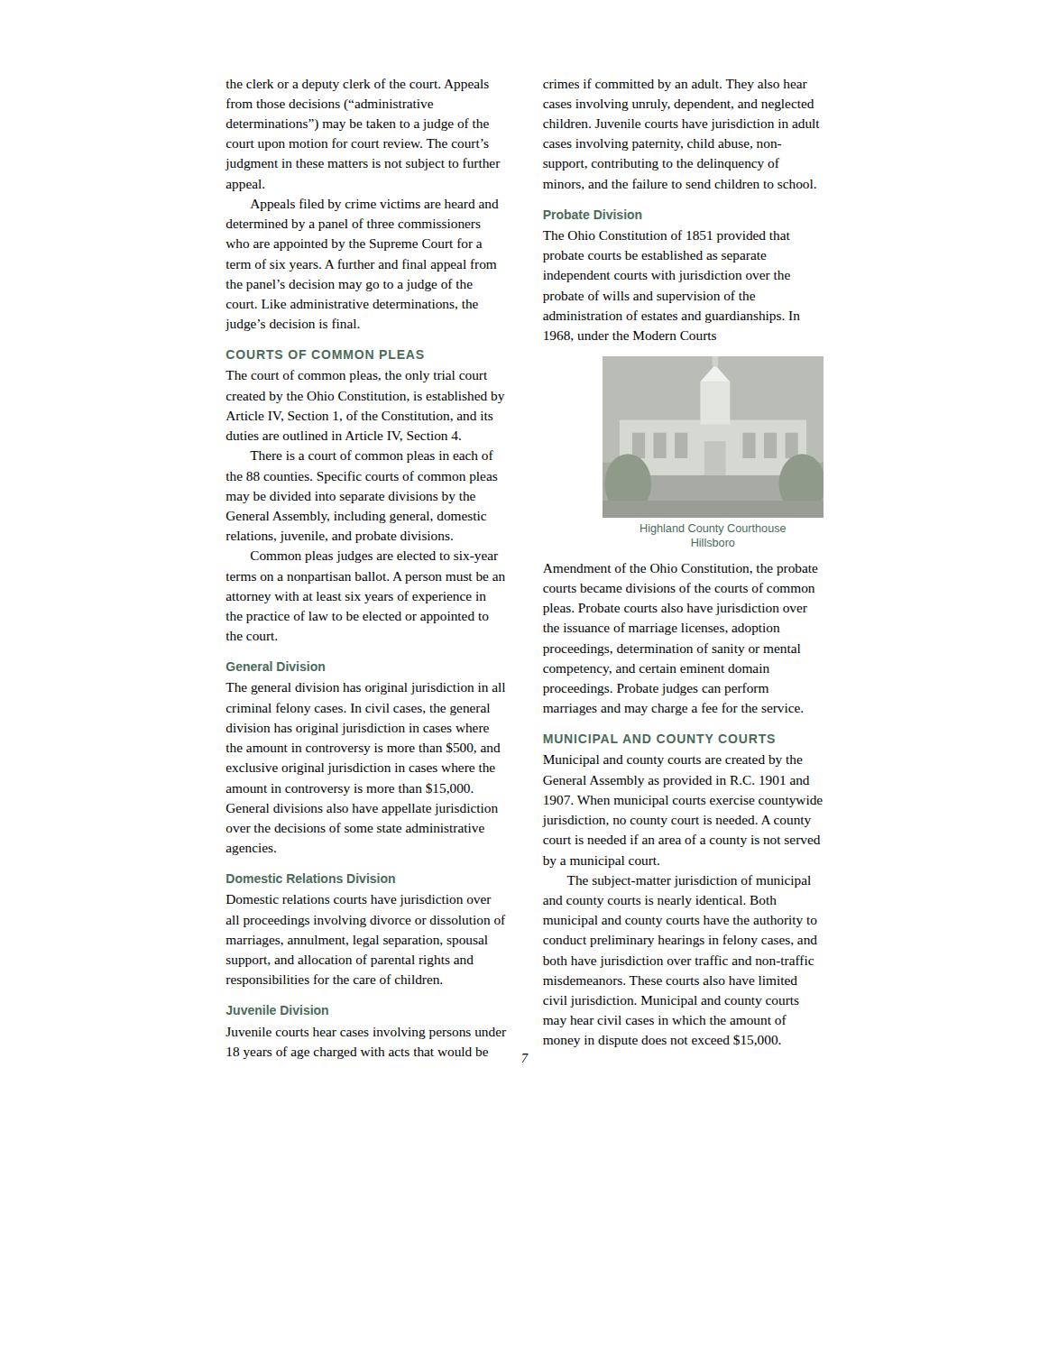the clerk or a deputy clerk of the court. Appeals from those decisions (“administrative determinations”) may be taken to a judge of the court upon motion for court review. The court’s judgment in these matters is not subject to further appeal.
Appeals filed by crime victims are heard and determined by a panel of three commissioners who are appointed by the Supreme Court for a term of six years. A further and final appeal from the panel’s decision may go to a judge of the court. Like administrative determinations, the judge’s decision is final.
Courts of Common Pleas
The court of common pleas, the only trial court created by the Ohio Constitution, is established by Article IV, Section 1, of the Constitution, and its duties are outlined in Article IV, Section 4.
There is a court of common pleas in each of the 88 counties. Specific courts of common pleas may be divided into separate divisions by the General Assembly, including general, domestic relations, juvenile, and probate divisions.
Common pleas judges are elected to six-year terms on a nonpartisan ballot. A person must be an attorney with at least six years of experience in the practice of law to be elected or appointed to the court.
General Division
The general division has original jurisdiction in all criminal felony cases. In civil cases, the general division has original jurisdiction in cases where the amount in controversy is more than $500, and exclusive original jurisdiction in cases where the amount in controversy is more than $15,000. General divisions also have appellate jurisdiction over the decisions of some state administrative agencies.
Domestic Relations Division
Domestic relations courts have jurisdiction over all proceedings involving divorce or dissolution of marriages, annulment, legal separation, spousal support, and allocation of parental rights and responsibilities for the care of children.
Juvenile Division
Juvenile courts hear cases involving persons under 18 years of age charged with acts that would be crimes if committed by an adult. They also hear cases involving unruly, dependent, and neglected children. Juvenile courts have jurisdiction in adult cases involving paternity, child abuse, non-support, contributing to the delinquency of minors, and the failure to send children to school.
Probate Division
The Ohio Constitution of 1851 provided that probate courts be established as separate independent courts with jurisdiction over the probate of wills and supervision of the administration of estates and guardianships. In 1968, under the Modern Courts
Highland County Courthouse
Hillsboro
Amendment of the Ohio Constitution, the probate courts became divisions of the courts of common pleas. Probate courts also have jurisdiction over the issuance of marriage licenses, adoption proceedings, determination of sanity or mental competency, and certain eminent domain proceedings. Probate judges can perform marriages and may charge a fee for the service.
Municipal and County Courts
Municipal and county courts are created by the General Assembly as provided in R.C. 1901 and 1907. When municipal courts exercise countywide jurisdiction, no county court is needed. A county court is needed if an area of a county is not served by a municipal court.
The subject-matter jurisdiction of municipal and county courts is nearly identical. Both municipal and county courts have the authority to conduct preliminary hearings in felony cases, and both have jurisdiction over traffic and non-traffic misdemeanors. These courts also have limited civil jurisdiction. Municipal and county courts may hear civil cases in which the amount of money in dispute does not exceed $15,000.
7